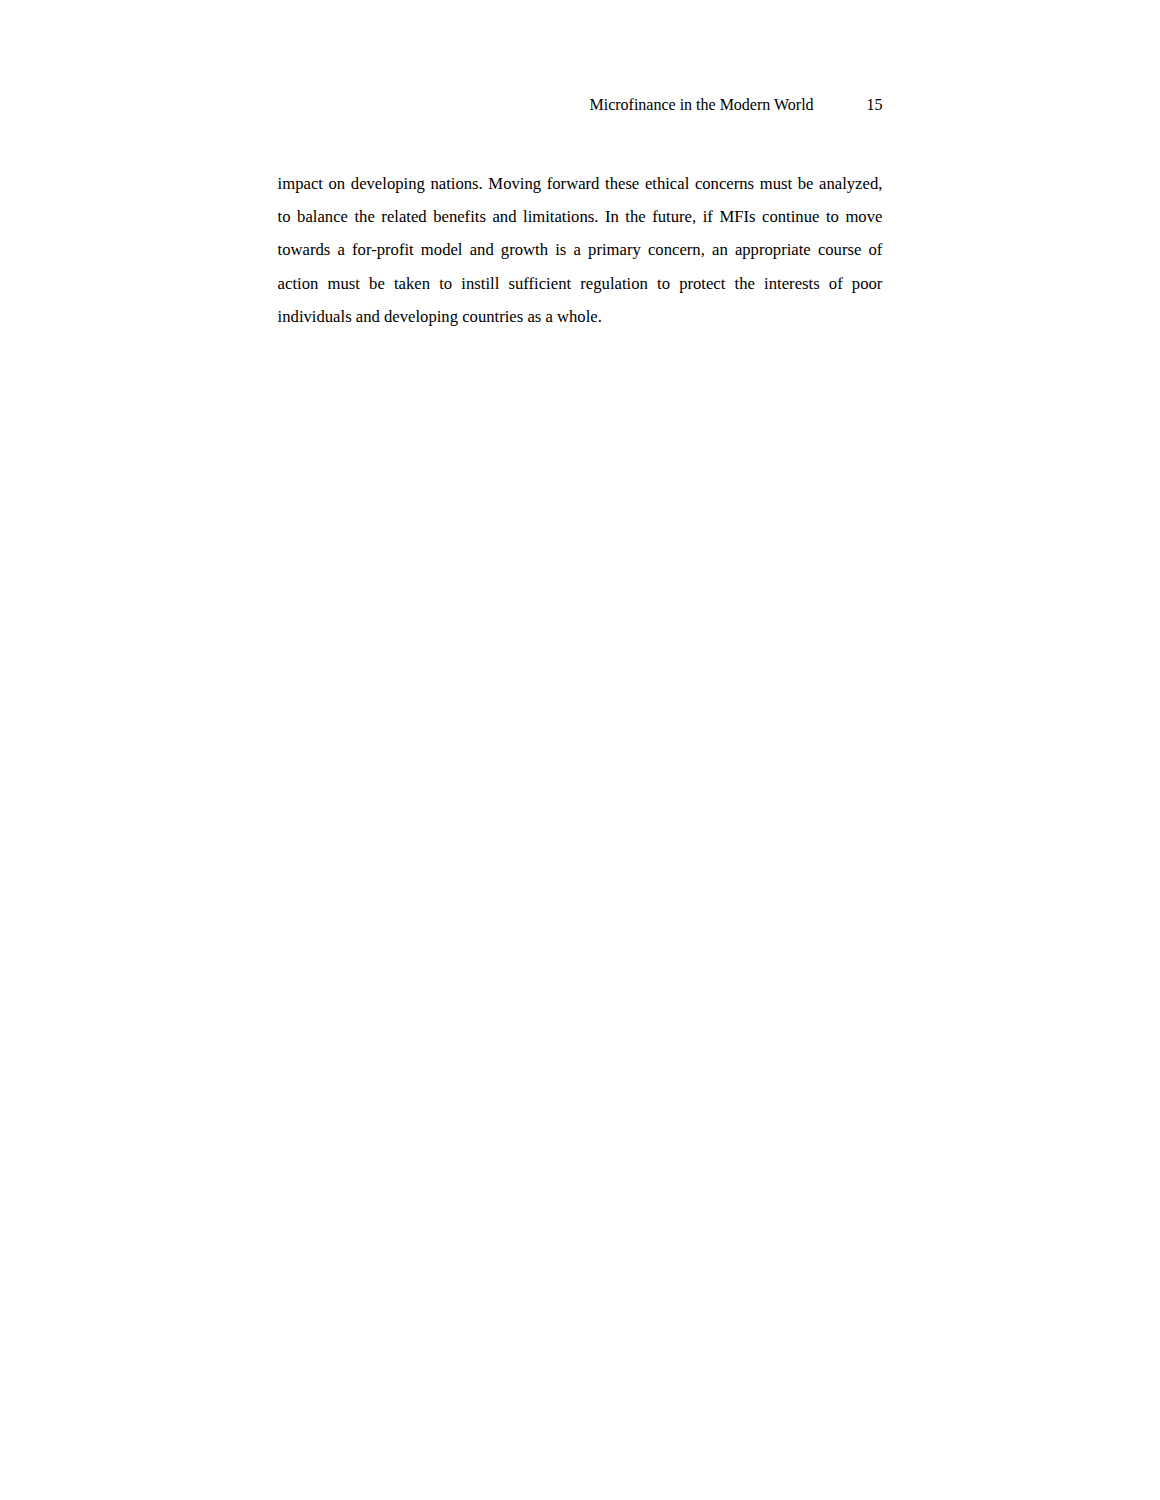Microfinance in the Modern World 15
impact on developing nations. Moving forward these ethical concerns must be analyzed, to balance the related benefits and limitations. In the future, if MFIs continue to move towards a for-profit model and growth is a primary concern, an appropriate course of action must be taken to instill sufficient regulation to protect the interests of poor individuals and developing countries as a whole.